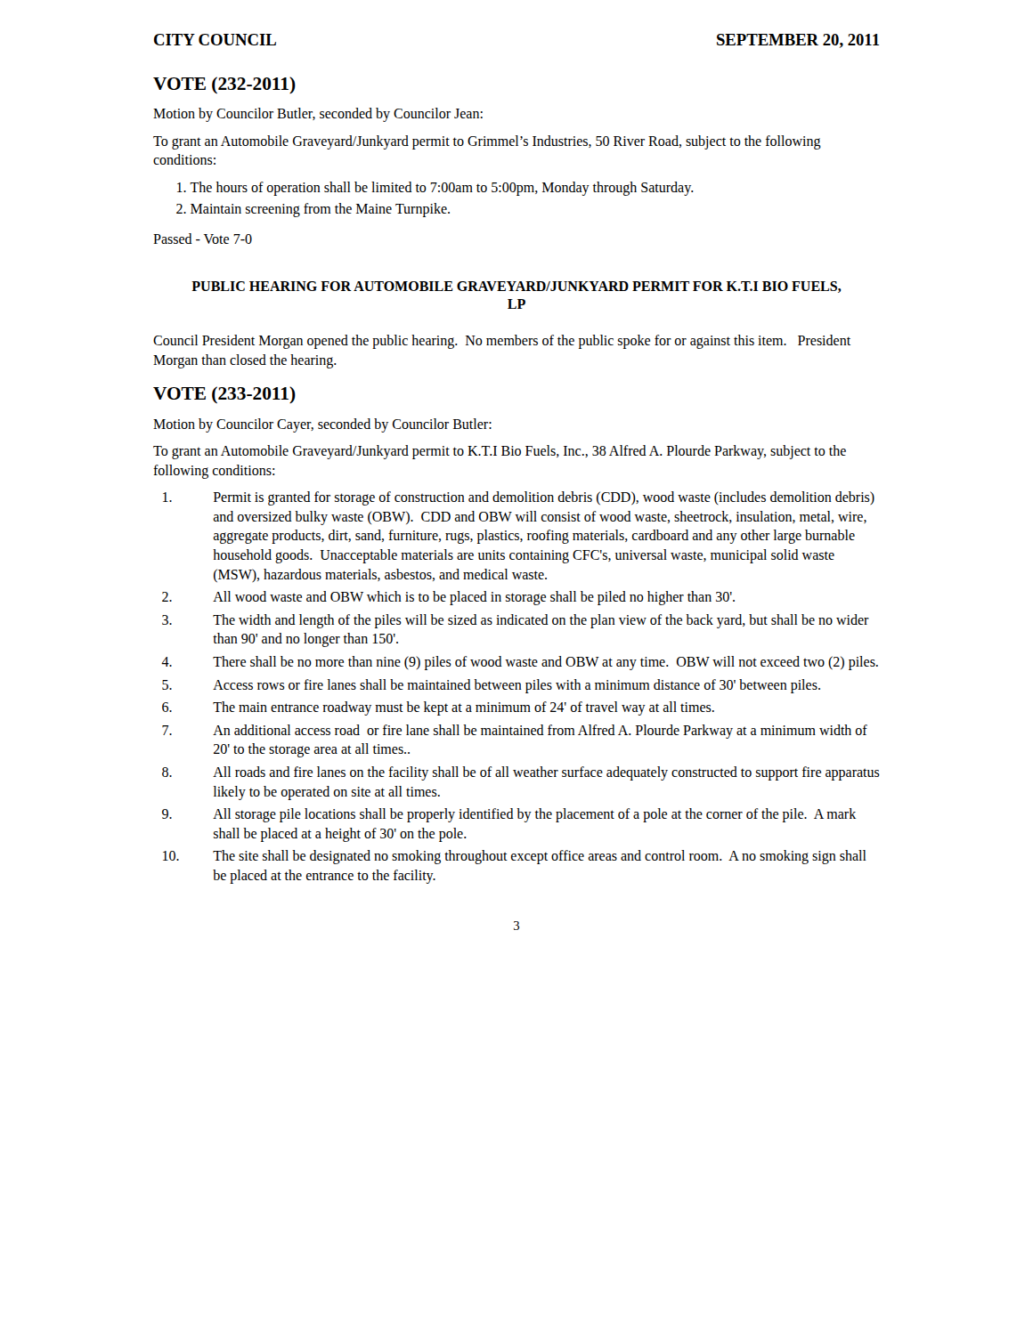CITY COUNCIL SEPTEMBER 20, 2011
VOTE (232-2011)
Motion by Councilor Butler, seconded by Councilor Jean:
To grant an Automobile Graveyard/Junkyard permit to Grimmel’s Industries, 50 River Road, subject to the following conditions:
The hours of operation shall be limited to 7:00am to 5:00pm, Monday through Saturday.
Maintain screening from the Maine Turnpike.
Passed - Vote 7-0
PUBLIC HEARING FOR AUTOMOBILE GRAVEYARD/JUNKYARD PERMIT FOR K.T.I BIO FUELS, LP
Council President Morgan opened the public hearing. No members of the public spoke for or against this item. President Morgan than closed the hearing.
VOTE (233-2011)
Motion by Councilor Cayer, seconded by Councilor Butler:
To grant an Automobile Graveyard/Junkyard permit to K.T.I Bio Fuels, Inc., 38 Alfred A. Plourde Parkway, subject to the following conditions:
Permit is granted for storage of construction and demolition debris (CDD), wood waste (includes demolition debris) and oversized bulky waste (OBW). CDD and OBW will consist of wood waste, sheetrock, insulation, metal, wire, aggregate products, dirt, sand, furniture, rugs, plastics, roofing materials, cardboard and any other large burnable household goods. Unacceptable materials are units containing CFC's, universal waste, municipal solid waste (MSW), hazardous materials, asbestos, and medical waste.
All wood waste and OBW which is to be placed in storage shall be piled no higher than 30'.
The width and length of the piles will be sized as indicated on the plan view of the back yard, but shall be no wider than 90' and no longer than 150'.
There shall be no more than nine (9) piles of wood waste and OBW at any time. OBW will not exceed two (2) piles.
Access rows or fire lanes shall be maintained between piles with a minimum distance of 30' between piles.
The main entrance roadway must be kept at a minimum of 24' of travel way at all times.
An additional access road or fire lane shall be maintained from Alfred A. Plourde Parkway at a minimum width of 20' to the storage area at all times..
All roads and fire lanes on the facility shall be of all weather surface adequately constructed to support fire apparatus likely to be operated on site at all times.
All storage pile locations shall be properly identified by the placement of a pole at the corner of the pile. A mark shall be placed at a height of 30' on the pole.
The site shall be designated no smoking throughout except office areas and control room. A no smoking sign shall be placed at the entrance to the facility.
3